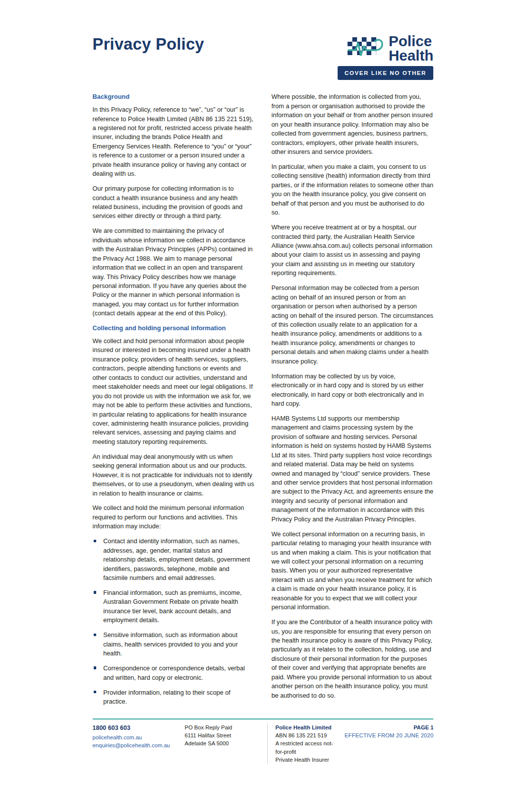Privacy Policy
Police Health logo mark
Police Health
Cover like no other
Background
In this Privacy Policy, reference to “we”, “us” or “our” is reference to Police Health Limited (ABN 86 135 221 519), a registered not for profit, restricted access private health insurer, including the brands Police Health and Emergency Services Health. Reference to “you” or “your” is reference to a customer or a person insured under a private health insurance policy or having any contact or dealing with us.
Our primary purpose for collecting information is to conduct a health insurance business and any health related business, including the provision of goods and services either directly or through a third party.
We are committed to maintaining the privacy of individuals whose information we collect in accordance with the Australian Privacy Principles (APPs) contained in the Privacy Act 1988. We aim to manage personal information that we collect in an open and transparent way. This Privacy Policy describes how we manage personal information. If you have any queries about the Policy or the manner in which personal information is managed, you may contact us for further information (contact details appear at the end of this Policy).
Collecting and holding personal information
We collect and hold personal information about people insured or interested in becoming insured under a health insurance policy, providers of health services, suppliers, contractors, people attending functions or events and other contacts to conduct our activities, understand and meet stakeholder needs and meet our legal obligations. If you do not provide us with the information we ask for, we may not be able to perform these activities and functions, in particular relating to applications for health insurance cover, administering health insurance policies, providing relevant services, assessing and paying claims and meeting statutory reporting requirements.
An individual may deal anonymously with us when seeking general information about us and our products. However, it is not practicable for individuals not to identify themselves, or to use a pseudonym, when dealing with us in relation to health insurance or claims.
We collect and hold the minimum personal information required to perform our functions and activities. This information may include:
Contact and identity information, such as names, addresses, age, gender, marital status and relationship details, employment details, government identifiers, passwords, telephone, mobile and facsimile numbers and email addresses.
Financial information, such as premiums, income, Australian Government Rebate on private health insurance tier level, bank account details, and employment details.
Sensitive information, such as information about claims, health services provided to you and your health.
Correspondence or correspondence details, verbal and written, hard copy or electronic.
Provider information, relating to their scope of practice.
Where possible, the information is collected from you, from a person or organisation authorised to provide the information on your behalf or from another person insured on your health insurance policy. Information may also be collected from government agencies, business partners, contractors, employers, other private health insurers, other insurers and service providers.
In particular, when you make a claim, you consent to us collecting sensitive (health) information directly from third parties, or if the information relates to someone other than you on the health insurance policy, you give consent on behalf of that person and you must be authorised to do so.
Where you receive treatment at or by a hospital, our contracted third party, the Australian Health Service Alliance (www.ahsa.com.au) collects personal information about your claim to assist us in assessing and paying your claim and assisting us in meeting our statutory reporting requirements.
Personal information may be collected from a person acting on behalf of an insured person or from an organisation or person when authorised by a person acting on behalf of the insured person. The circumstances of this collection usually relate to an application for a health insurance policy, amendments or additions to a health insurance policy, amendments or changes to personal details and when making claims under a health insurance policy.
Information may be collected by us by voice, electronically or in hard copy and is stored by us either electronically, in hard copy or both electronically and in hard copy.
HAMB Systems Ltd supports our membership management and claims processing system by the provision of software and hosting services. Personal information is held on systems hosted by HAMB Systems Ltd at its sites. Third party suppliers host voice recordings and related material. Data may be held on systems owned and managed by “cloud” service providers. These and other service providers that host personal information are subject to the Privacy Act, and agreements ensure the integrity and security of personal information and management of the information in accordance with this Privacy Policy and the Australian Privacy Principles.
We collect personal information on a recurring basis, in particular relating to managing your health insurance with us and when making a claim. This is your notification that we will collect your personal information on a recurring basis. When you or your authorized representative interact with us and when you receive treatment for which a claim is made on your health insurance policy, it is reasonable for you to expect that we will collect your personal information.
If you are the Contributor of a health insurance policy with us, you are responsible for ensuring that every person on the health insurance policy is aware of this Privacy Policy, particularly as it relates to the collection, holding, use and disclosure of their personal information for the purposes of their cover and verifying that appropriate benefits are paid. Where you provide personal information to us about another person on the health insurance policy, you must be authorised to do so.
1800 603 603 policehealth.com.au
enquiries@policehealth.com.au
PO Box Reply Paid
6111 Halifax Street
Adelaide SA 5000
Police Health Limited ABN 86 135 221 519
A restricted access not-for-profit
Private Health Insurer
PAGE 1 EFFECTIVE FROM 20 JUNE 2020